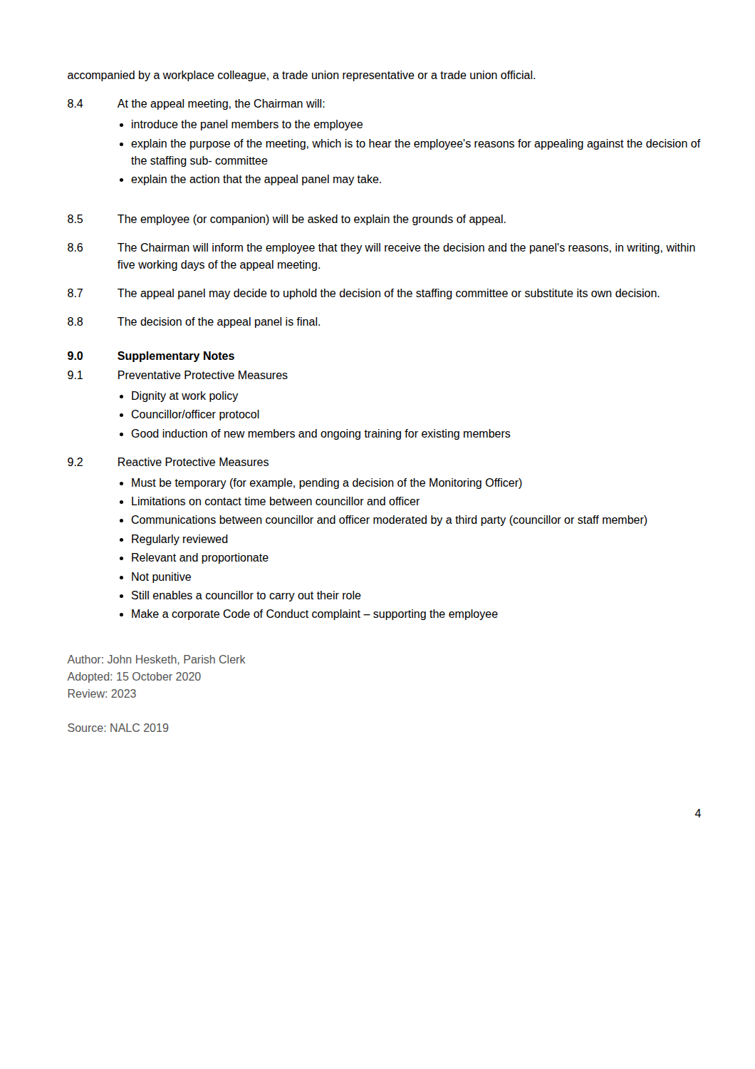accompanied by a workplace colleague, a trade union representative or a trade union official.
8.4
At the appeal meeting, the Chairman will:
introduce the panel members to the employee
explain the purpose of the meeting, which is to hear the employee's reasons for appealing against the decision of the staffing sub- committee
explain the action that the appeal panel may take.
8.5
The employee (or companion) will be asked to explain the grounds of appeal.
8.6
The Chairman will inform the employee that they will receive the decision and the panel's reasons, in writing, within five working days of the appeal meeting.
8.7
The appeal panel may decide to uphold the decision of the staffing committee or substitute its own decision.
8.8
The decision of the appeal panel is final.
9.0
Supplementary Notes
9.1
Preventative Protective Measures
Dignity at work policy
Councillor/officer protocol
Good induction of new members and ongoing training for existing members
9.2
Reactive Protective Measures
Must be temporary (for example, pending a decision of the Monitoring Officer)
Limitations on contact time between councillor and officer
Communications between councillor and officer moderated by a third party (councillor or staff member)
Regularly reviewed
Relevant and proportionate
Not punitive
Still enables a councillor to carry out their role
Make a corporate Code of Conduct complaint – supporting the employee
Author: John Hesketh, Parish Clerk
Adopted: 15 October 2020
Review: 2023
Source: NALC 2019
4